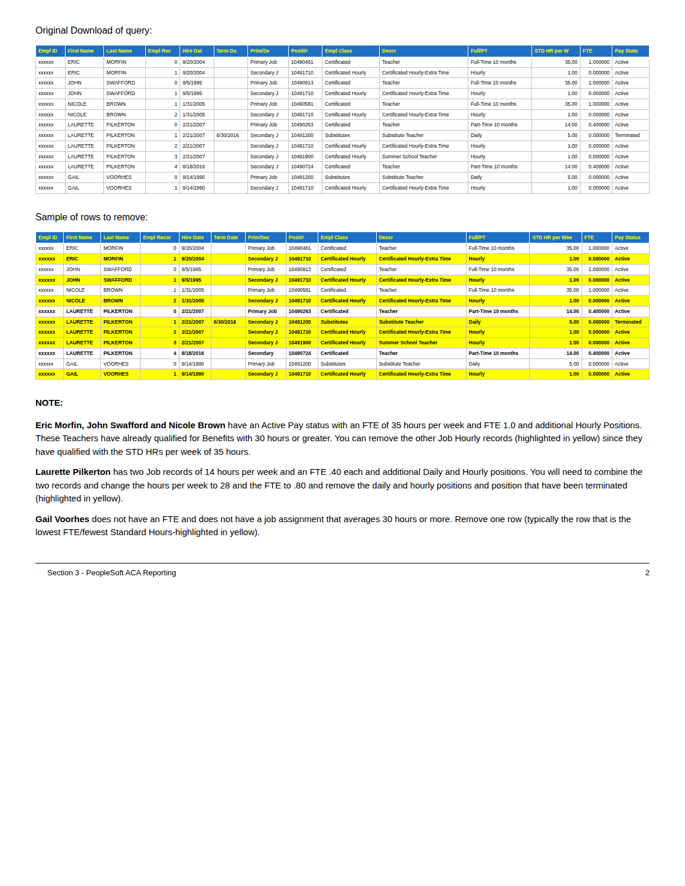Original Download of query:
| Empl ID | First Name | Last Name | Empl Rec | Hire Dat | Term Da | Prim/Se | Positi# | Empl Class | Descr | Full/PT | STD HR per W | FTE | Pay Statu |
| --- | --- | --- | --- | --- | --- | --- | --- | --- | --- | --- | --- | --- | --- |
| xxxxxx | ERIC | MORFIN | 0 | 9/20/2004 | | Primary Job | 10490461 | Certificated | Teacher | Full-Time 10 months | 35.00 | 1.000000 | Active |
| xxxxxx | ERIC | MORFIN | 1 | 9/20/2004 | | Secondary J | 10491710 | Certificated Hourly | Certificated Hourly-Extra Time | Hourly | 1.00 | 0.000000 | Active |
| xxxxxx | JOHN | SWAFFORD | 0 | 9/5/1995 | | Primary Job | 10490913 | Certificated | Teacher | Full-Time 10 months | 35.00 | 1.000000 | Active |
| xxxxxx | JOHN | SWAFFORD | 1 | 9/5/1995 | | Secondary J | 10491710 | Certificated Hourly | Certificated Hourly-Extra Time | Hourly | 1.00 | 0.000000 | Active |
| xxxxxx | NICOLE | BROWN | 1 | 1/31/2005 | | Primary Job | 10490581 | Certificated | Teacher | Full-Time 10 months | 35.00 | 1.000000 | Active |
| xxxxxx | NICOLE | BROWN | 2 | 1/31/2005 | | Secondary J | 10491710 | Certificated Hourly | Certificated Hourly-Extra Time | Hourly | 1.00 | 0.000000 | Active |
| xxxxxx | LAURETTE | PILKERTON | 0 | 2/21/2007 | | Primary Job | 10490263 | Certificated | Teacher | Part-Time 10 months | 14.00 | 0.400000 | Active |
| xxxxxx | LAURETTE | PILKERTON | 1 | 2/21/2007 | 6/30/2016 | Secondary J | 10491200 | Substitutes | Substitute Teacher | Daily | 5.00 | 0.000000 | Terminated |
| xxxxxx | LAURETTE | PILKERTON | 2 | 2/21/2007 | | Secondary J | 10491710 | Certificated Hourly | Certificated Hourly-Extra Time | Hourly | 1.00 | 0.000000 | Active |
| xxxxxx | LAURETTE | PILKERTON | 3 | 2/21/2007 | | Secondary J | 10491900 | Certificated Hourly | Summer School Teacher | Hourly | 1.00 | 0.000000 | Active |
| xxxxxx | LAURETTE | PILKERTON | 4 | 8/18/2016 | | Secondary J | 10490724 | Certificated | Teacher | Part-Time 10 months | 14.00 | 0.400000 | Active |
| xxxxxx | GAIL | VOORHES | 0 | 9/14/1990 | | Primary Job | 10491200 | Substitutes | Substitute Teacher | Daily | 5.00 | 0.000000 | Active |
| xxxxxx | GAIL | VOORHES | 1 | 9/14/1990 | | Secondary J | 10491710 | Certificated Hourly | Certificated Hourly-Extra Time | Hourly | 1.00 | 0.000000 | Active |
Sample of rows to remove:
| Empl ID | First Name | Last Name | Empl Recor | Hire Date | Term Date | Prim/Sec | Posit# | Empl Class | Descr | Full/PT | STD HR per Wee | FTE | Pay Status |
| --- | --- | --- | --- | --- | --- | --- | --- | --- | --- | --- | --- | --- | --- |
| xxxxxx | ERIC | MORFIN | 0 | 9/20/2004 | | Primary Job | 10490461 | Certificated | Teacher | Full-Time 10 months | 35.00 | 1.000000 | Active |
| xxxxxx | ERIC | MORFIN | 1 | 9/20/2004 | | Secondary J | 10491710 | Certificated Hourly | Certificated Hourly-Extra Time | Hourly | 1.00 | 0.000000 | Active |
| xxxxxx | JOHN | SWAFFORD | 0 | 9/5/1995 | | Primary Job | 10490913 | Certificated | Teacher | Full-Time 10 months | 35.00 | 1.000000 | Active |
| xxxxxx | JOHN | SWAFFORD | 1 | 9/5/1995 | | Secondary J | 10491710 | Certificated Hourly | Certificated Hourly-Extra Time | Hourly | 1.00 | 0.000000 | Active |
| xxxxxx | NICOLE | BROWN | 1 | 1/31/2005 | | Primary Job | 10490581 | Certificated | Teacher | Full-Time 10 months | 35.00 | 1.000000 | Active |
| xxxxxx | NICOLE | BROWN | 2 | 1/31/2005 | | Secondary J | 10491710 | Certificated Hourly | Certificated Hourly-Extra Time | Hourly | 1.00 | 0.000000 | Active |
| xxxxxx | LAURETTE | PILKERTON | 0 | 2/21/2007 | | Primary Job | 10490263 | Certificated | Teacher | Part-Time 10 months | 14.00 | 0.400000 | Active |
| xxxxxx | LAURETTE | PILKERTON | 1 | 2/21/2007 | 6/30/2016 | Secondary J | 10491200 | Substitutes | Substitute Teacher | Daily | 5.00 | 0.000000 | Terminated |
| xxxxxx | LAURETTE | PILKERTON | 2 | 2/21/2007 | | Secondary J | 10491710 | Certificated Hourly | Certificated Hourly-Extra Time | Hourly | 1.00 | 0.000000 | Active |
| xxxxxx | LAURETTE | PILKERTON | 3 | 2/21/2007 | | Secondary J | 10491900 | Certificated Hourly | Summer School Teacher | Hourly | 1.00 | 0.000000 | Active |
| xxxxxx | LAURETTE | PILKERTON | 4 | 8/18/2016 | | Secondary | 10490724 | Certificated | Teacher | Part-Time 10 months | 14.00 | 0.400000 | Active |
| xxxxxx | GAIL | VOORHES | 0 | 9/14/1990 | | Primary Job | 10491200 | Substitutes | Substitute Teacher | Daily | 5.00 | 0.000000 | Active |
| xxxxxx | GAIL | VOORHES | 1 | 9/14/1990 | | Secondary J | 10491710 | Certificated Hourly | Certificated Hourly-Extra Time | Hourly | 1.00 | 0.000000 | Active |
NOTE:
Eric Morfin, John Swafford and Nicole Brown have an Active Pay status with an FTE of 35 hours per week and FTE 1.0 and additional Hourly Positions. These Teachers have already qualified for Benefits with 30 hours or greater. You can remove the other Job Hourly records (highlighted in yellow) since they have qualified with the STD HRs per week of 35 hours.
Laurette Pilkerton has two Job records of 14 hours per week and an FTE .40 each and additional Daily and Hourly positions. You will need to combine the two records and change the hours per week to 28 and the FTE to .80 and remove the daily and hourly positions and position that have been terminated (highlighted in yellow).
Gail Voorhes does not have an FTE and does not have a job assignment that averages 30 hours or more. Remove one row (typically the row that is the lowest FTE/fewest Standard Hours-highlighted in yellow).
Section 3 - PeopleSoft ACA Reporting 2